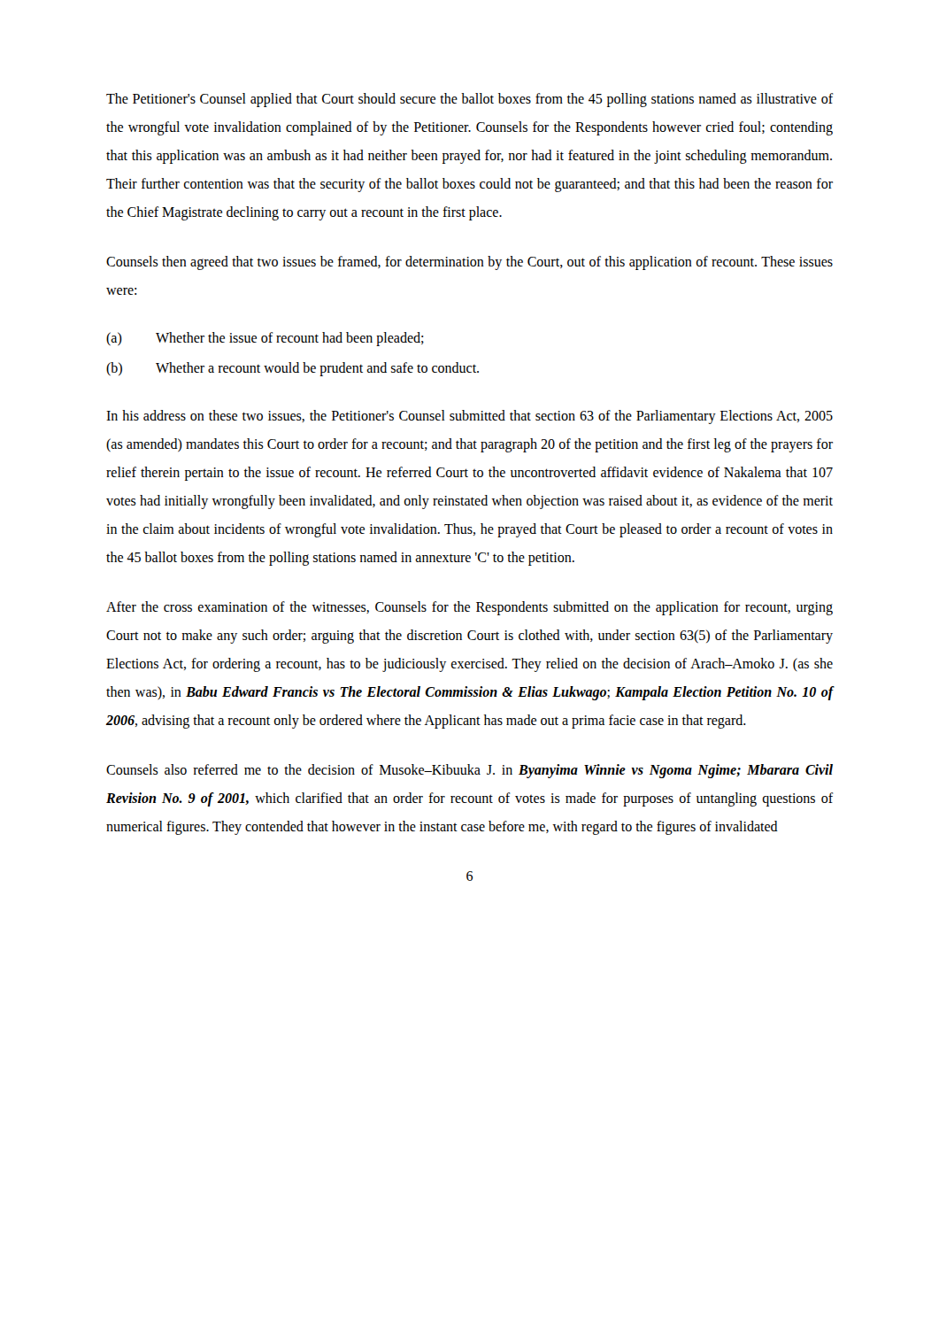The Petitioner's Counsel applied that Court should secure the ballot boxes from the 45 polling stations named as illustrative of the wrongful vote invalidation complained of by the Petitioner. Counsels for the Respondents however cried foul; contending that this application was an ambush as it had neither been prayed for, nor had it featured in the joint scheduling memorandum. Their further contention was that the security of the ballot boxes could not be guaranteed; and that this had been the reason for the Chief Magistrate declining to carry out a recount in the first place.
Counsels then agreed that two issues be framed, for determination by the Court, out of this application of recount. These issues were:
(a) Whether the issue of recount had been pleaded;
(b) Whether a recount would be prudent and safe to conduct.
In his address on these two issues, the Petitioner's Counsel submitted that section 63 of the Parliamentary Elections Act, 2005 (as amended) mandates this Court to order for a recount; and that paragraph 20 of the petition and the first leg of the prayers for relief therein pertain to the issue of recount. He referred Court to the uncontroverted affidavit evidence of Nakalema that 107 votes had initially wrongfully been invalidated, and only reinstated when objection was raised about it, as evidence of the merit in the claim about incidents of wrongful vote invalidation. Thus, he prayed that Court be pleased to order a recount of votes in the 45 ballot boxes from the polling stations named in annexture 'C' to the petition.
After the cross examination of the witnesses, Counsels for the Respondents submitted on the application for recount, urging Court not to make any such order; arguing that the discretion Court is clothed with, under section 63(5) of the Parliamentary Elections Act, for ordering a recount, has to be judiciously exercised. They relied on the decision of Arach–Amoko J. (as she then was), in Babu Edward Francis vs The Electoral Commission & Elias Lukwago; Kampala Election Petition No. 10 of 2006, advising that a recount only be ordered where the Applicant has made out a prima facie case in that regard.
Counsels also referred me to the decision of Musoke–Kibuuka J. in Byanyima Winnie vs Ngoma Ngime; Mbarara Civil Revision No. 9 of 2001, which clarified that an order for recount of votes is made for purposes of untangling questions of numerical figures. They contended that however in the instant case before me, with regard to the figures of invalidated
6